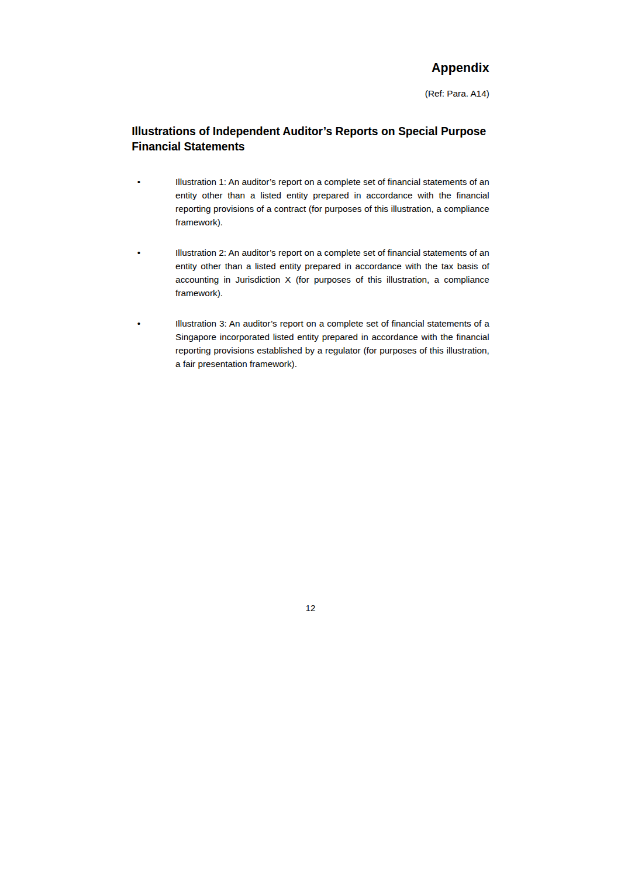Appendix
(Ref: Para. A14)
Illustrations of Independent Auditor’s Reports on Special Purpose Financial Statements
Illustration 1: An auditor’s report on a complete set of financial statements of an entity other than a listed entity prepared in accordance with the financial reporting provisions of a contract (for purposes of this illustration, a compliance framework).
Illustration 2: An auditor’s report on a complete set of financial statements of an entity other than a listed entity prepared in accordance with the tax basis of accounting in Jurisdiction X (for purposes of this illustration, a compliance framework).
Illustration 3: An auditor’s report on a complete set of financial statements of a Singapore incorporated listed entity prepared in accordance with the financial reporting provisions established by a regulator (for purposes of this illustration, a fair presentation framework).
12